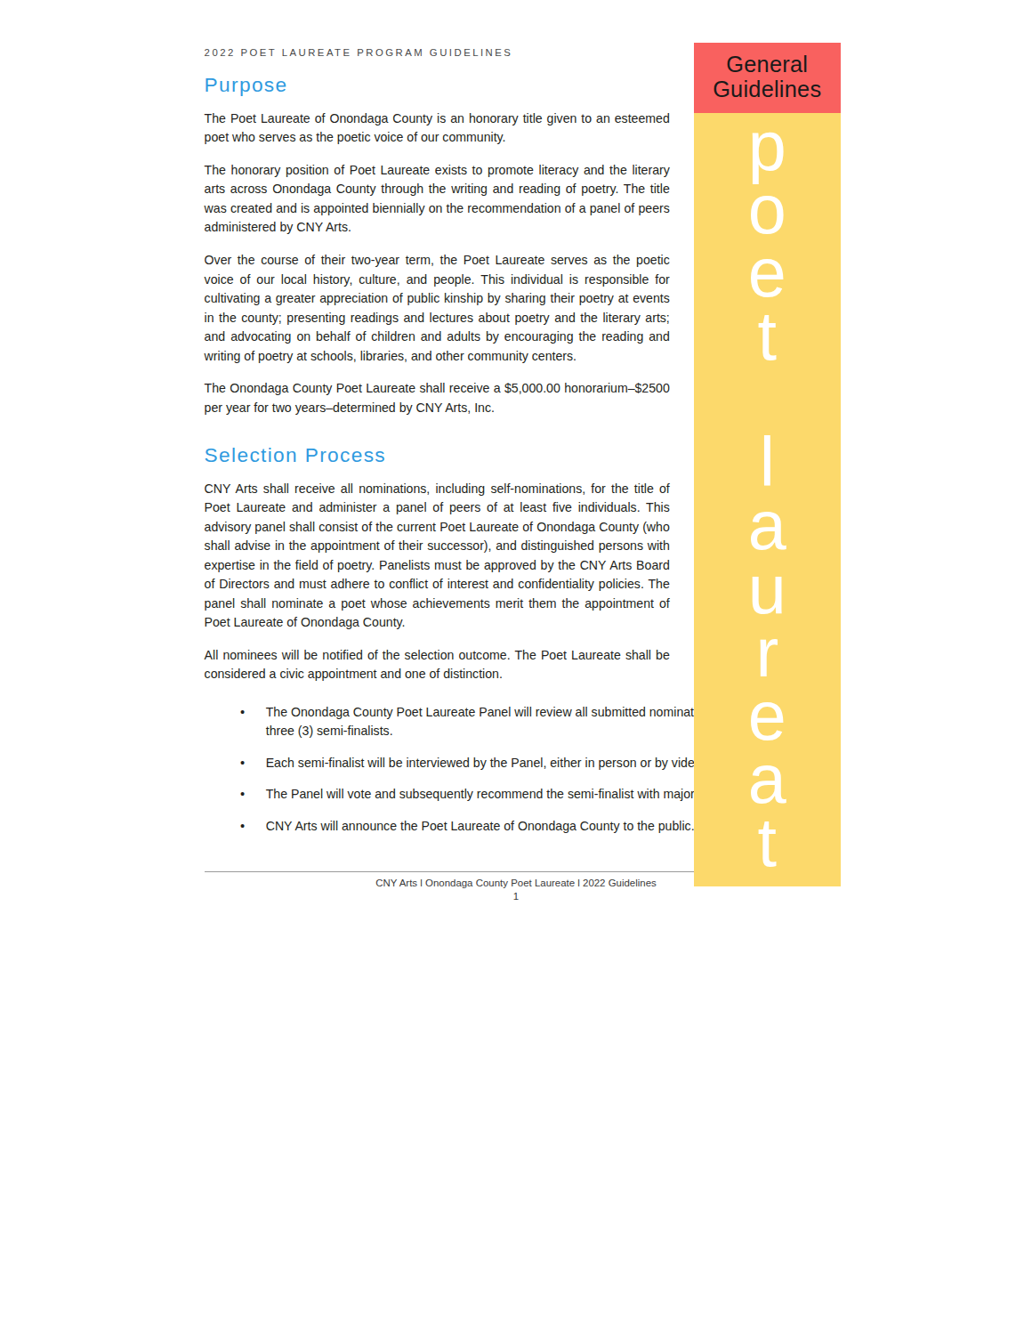2022 POET LAUREATE PROGRAM GUIDELINES
General
Guidelines
poet laureate
Purpose
The Poet Laureate of Onondaga County is an honorary title given to an esteemed poet who serves as the poetic voice of our community.
The honorary position of Poet Laureate exists to promote literacy and the literary arts across Onondaga County through the writing and reading of poetry. The title was created and is appointed biennially on the recommendation of a panel of peers administered by CNY Arts.
Over the course of their two-year term, the Poet Laureate serves as the poetic voice of our local history, culture, and people. This individual is responsible for cultivating a greater appreciation of public kinship by sharing their poetry at events in the county; presenting readings and lectures about poetry and the literary arts; and advocating on behalf of children and adults by encouraging the reading and writing of poetry at schools, libraries, and other community centers.
The Onondaga County Poet Laureate shall receive a $5,000.00 honorarium–$2500 per year for two years–determined by CNY Arts, Inc.
Selection Process
CNY Arts shall receive all nominations, including self-nominations, for the title of Poet Laureate and administer a panel of peers of at least five individuals. This advisory panel shall consist of the current Poet Laureate of Onondaga County (who shall advise in the appointment of their successor), and distinguished persons with expertise in the field of poetry. Panelists must be approved by the CNY Arts Board of Directors and must adhere to conflict of interest and confidentiality policies. The panel shall nominate a poet whose achievements merit them the appointment of Poet Laureate of Onondaga County.
All nominees will be notified of the selection outcome. The Poet Laureate shall be considered a civic appointment and one of distinction.
The Onondaga County Poet Laureate Panel will review all submitted nominations and select at least three (3) semi-finalists.
Each semi-finalist will be interviewed by the Panel, either in person or by video call.
The Panel will vote and subsequently recommend the semi-finalist with majority support.
CNY Arts will announce the Poet Laureate of Onondaga County to the public.
CNY Arts l Onondaga County Poet Laureate l 2022 Guidelines
1